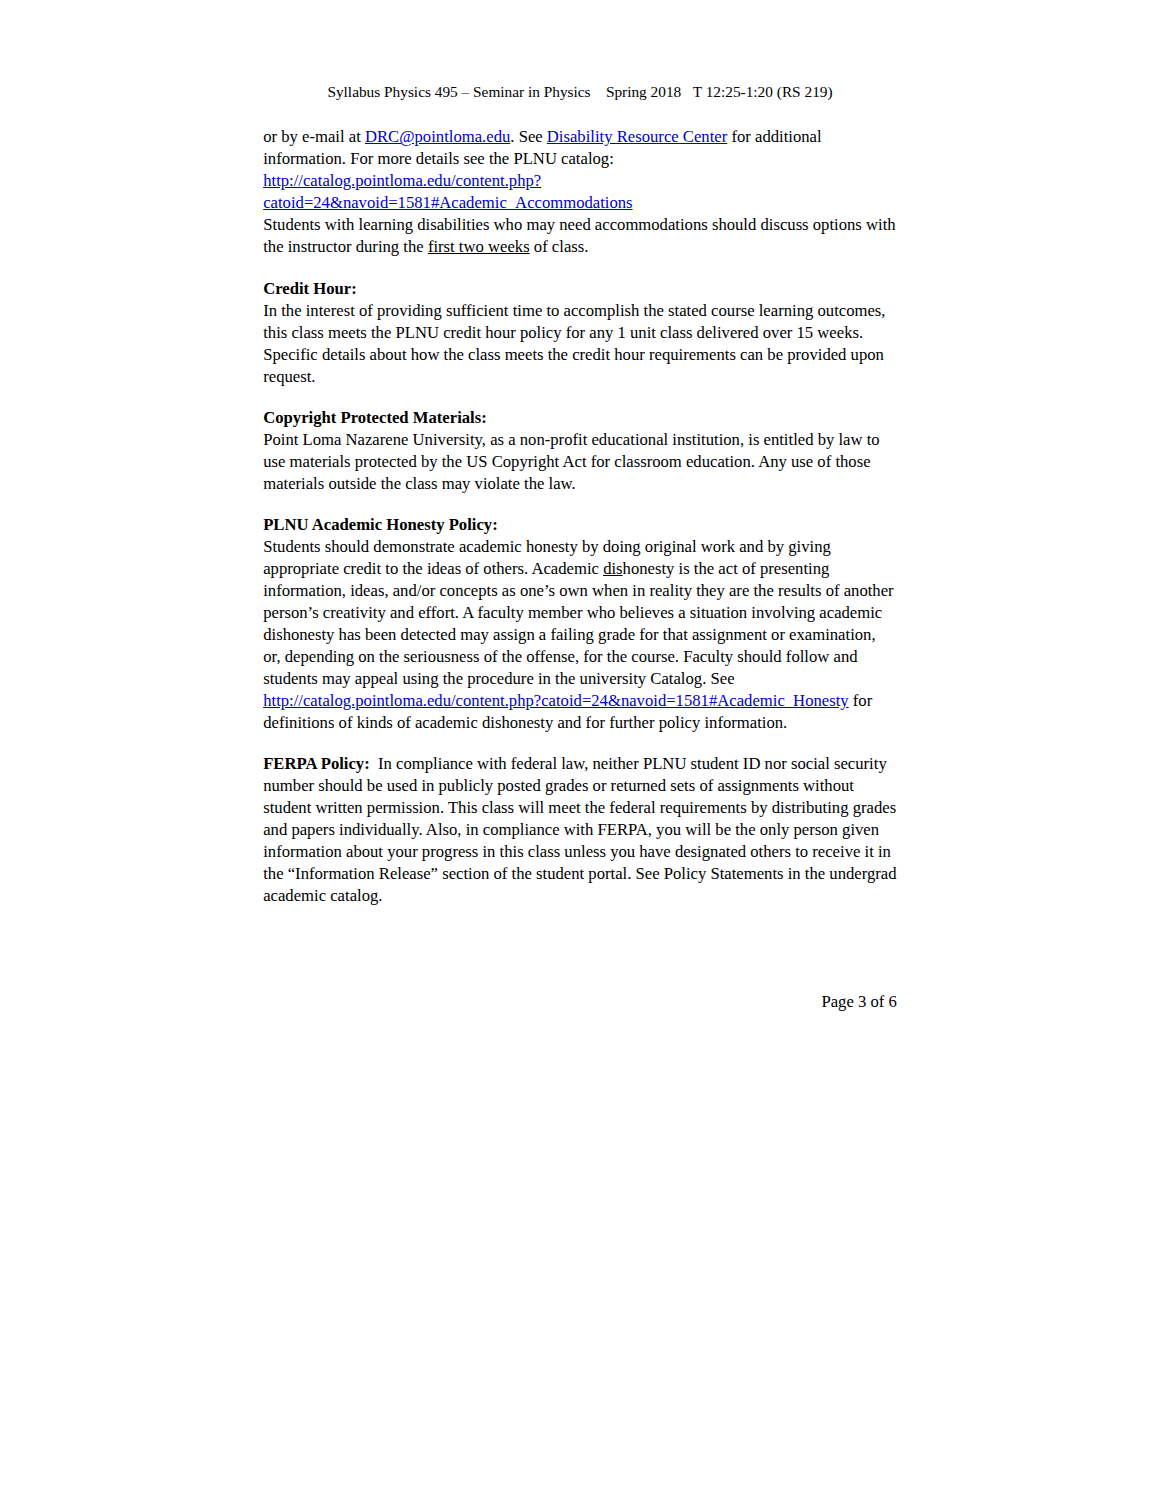Syllabus Physics 495 – Seminar in Physics Spring 2018 T 12:25-1:20 (RS 219)
or by e-mail at DRC@pointloma.edu. See Disability Resource Center for additional information. For more details see the PLNU catalog:
http://catalog.pointloma.edu/content.php?catoid=24&navoid=1581#Academic_Accommodations
Students with learning disabilities who may need accommodations should discuss options with the instructor during the first two weeks of class.
Credit Hour:
In the interest of providing sufficient time to accomplish the stated course learning outcomes, this class meets the PLNU credit hour policy for any 1 unit class delivered over 15 weeks. Specific details about how the class meets the credit hour requirements can be provided upon request.
Copyright Protected Materials:
Point Loma Nazarene University, as a non-profit educational institution, is entitled by law to use materials protected by the US Copyright Act for classroom education. Any use of those materials outside the class may violate the law.
PLNU Academic Honesty Policy:
Students should demonstrate academic honesty by doing original work and by giving appropriate credit to the ideas of others. Academic dishonesty is the act of presenting information, ideas, and/or concepts as one’s own when in reality they are the results of another person’s creativity and effort. A faculty member who believes a situation involving academic dishonesty has been detected may assign a failing grade for that assignment or examination, or, depending on the seriousness of the offense, for the course. Faculty should follow and students may appeal using the procedure in the university Catalog. See http://catalog.pointloma.edu/content.php?catoid=24&navoid=1581#Academic_Honesty for definitions of kinds of academic dishonesty and for further policy information.
FERPA Policy: In compliance with federal law, neither PLNU student ID nor social security number should be used in publicly posted grades or returned sets of assignments without student written permission. This class will meet the federal requirements by distributing grades and papers individually. Also, in compliance with FERPA, you will be the only person given information about your progress in this class unless you have designated others to receive it in the “Information Release” section of the student portal. See Policy Statements in the undergrad academic catalog.
Page 3 of 6